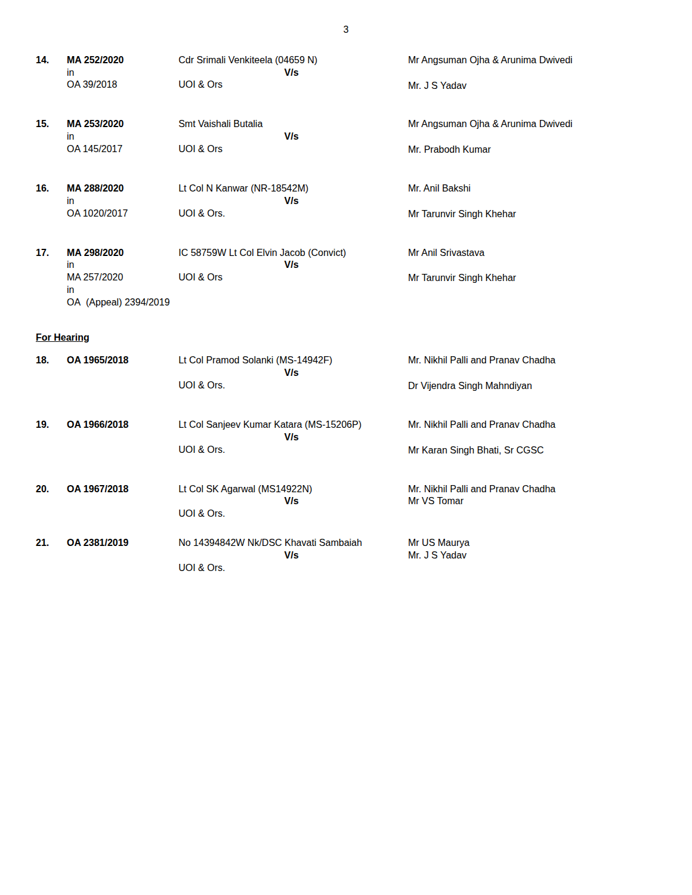3
| 14. | MA 252/2020 in OA 39/2018 | Cdr Srimali Venkiteela (04659 N) V/s UOI & Ors | Mr Angsuman Ojha & Arunima Dwivedi Mr. J S Yadav |
| 15. | MA 253/2020 in OA 145/2017 | Smt Vaishali Butalia V/s UOI & Ors | Mr Angsuman Ojha & Arunima Dwivedi Mr. Prabodh Kumar |
| 16. | MA 288/2020 in OA 1020/2017 | Lt Col N Kanwar (NR-18542M) V/s UOI & Ors. | Mr. Anil Bakshi Mr Tarunvir Singh Khehar |
| 17. | MA 298/2020 in MA 257/2020 in OA (Appeal) 2394/2019 | IC 58759W Lt Col Elvin Jacob (Convict) V/s UOI & Ors | Mr Anil Srivastava Mr Tarunvir Singh Khehar |
For Hearing
| 18. | OA 1965/2018 | Lt Col Pramod Solanki (MS-14942F) V/s UOI & Ors. | Mr. Nikhil Palli and Pranav Chadha Dr Vijendra Singh Mahndiyan |
| 19. | OA 1966/2018 | Lt Col Sanjeev Kumar Katara (MS-15206P) V/s UOI & Ors. | Mr. Nikhil Palli and Pranav Chadha Mr Karan Singh Bhati, Sr CGSC |
| 20. | OA 1967/2018 | Lt Col SK Agarwal (MS14922N) V/s UOI & Ors. | Mr. Nikhil Palli and Pranav Chadha Mr VS Tomar |
| 21. | OA 2381/2019 | No 14394842W Nk/DSC Khavati Sambaiah V/s UOI & Ors. | Mr US Maurya Mr. J S Yadav |